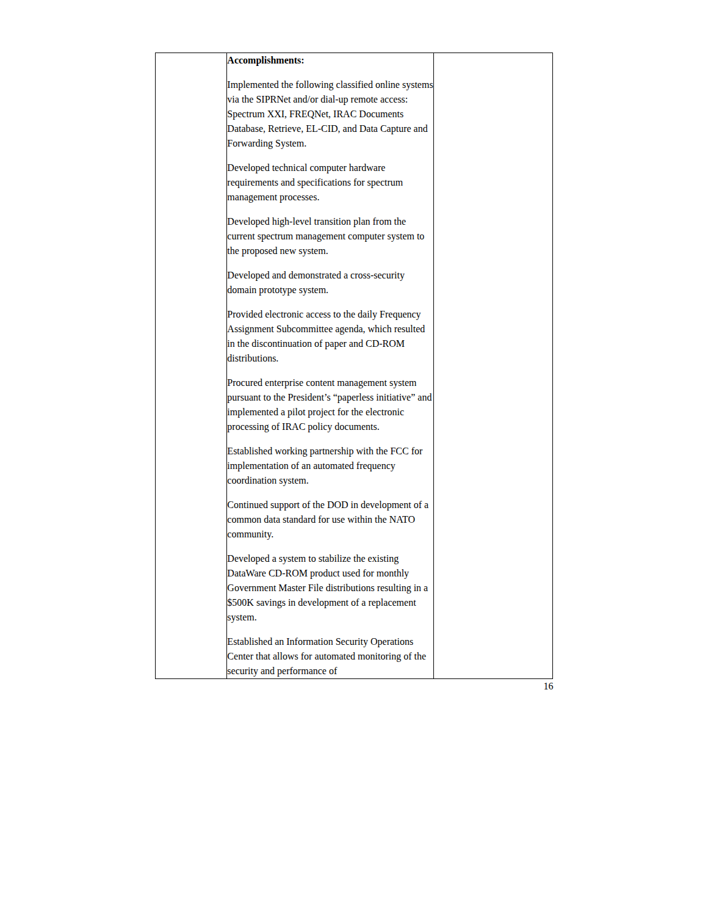| | Accomplishments: Implemented the following classified online systems via the SIPRNet and/or dial-up remote access: Spectrum XXI, FREQNet, IRAC Documents Database, Retrieve, EL-CID, and Data Capture and Forwarding System. Developed technical computer hardware requirements and specifications for spectrum management processes. Developed high-level transition plan from the current spectrum management computer system to the proposed new system. Developed and demonstrated a cross-security domain prototype system. Provided electronic access to the daily Frequency Assignment Subcommittee agenda, which resulted in the discontinuation of paper and CD-ROM distributions. Procured enterprise content management system pursuant to the President’s “paperless initiative” and implemented a pilot project for the electronic processing of IRAC policy documents. Established working partnership with the FCC for implementation of an automated frequency coordination system. Continued support of the DOD in development of a common data standard for use within the NATO community. Developed a system to stabilize the existing DataWare CD-ROM product used for monthly Government Master File distributions resulting in a $500K savings in development of a replacement system. Established an Information Security Operations Center that allows for automated monitoring of the security and performance of | |
16